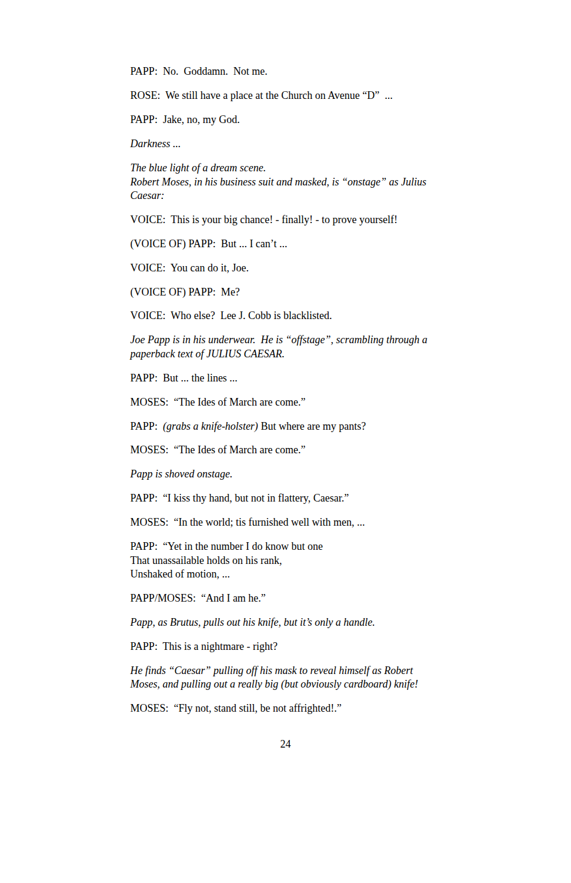PAPP: No. Goddamn. Not me.
ROSE: We still have a place at the Church on Avenue “D” ...
PAPP: Jake, no, my God.
Darkness ...
The blue light of a dream scene.
Robert Moses, in his business suit and masked, is “onstage” as Julius Caesar:
VOICE: This is your big chance! - finally! - to prove yourself!
(VOICE OF) PAPP: But ... I can’t ...
VOICE: You can do it, Joe.
(VOICE OF) PAPP: Me?
VOICE: Who else? Lee J. Cobb is blacklisted.
Joe Papp is in his underwear. He is “offstage”, scrambling through a paperback text of JULIUS CAESAR.
PAPP: But ... the lines ...
MOSES: “The Ides of March are come.”
PAPP: (grabs a knife-holster) But where are my pants?
MOSES: “The Ides of March are come.”
Papp is shoved onstage.
PAPP: “I kiss thy hand, but not in flattery, Caesar.”
MOSES: “In the world; tis furnished well with men, ...
PAPP: “Yet in the number I do know but one
That unassailable holds on his rank,
Unshaked of motion, ...
PAPP/MOSES: “And I am he.”
Papp, as Brutus, pulls out his knife, but it’s only a handle.
PAPP: This is a nightmare - right?
He finds “Caesar” pulling off his mask to reveal himself as Robert Moses, and pulling out a really big (but obviously cardboard) knife!
MOSES: “Fly not, stand still, be not affrighted!.”
24